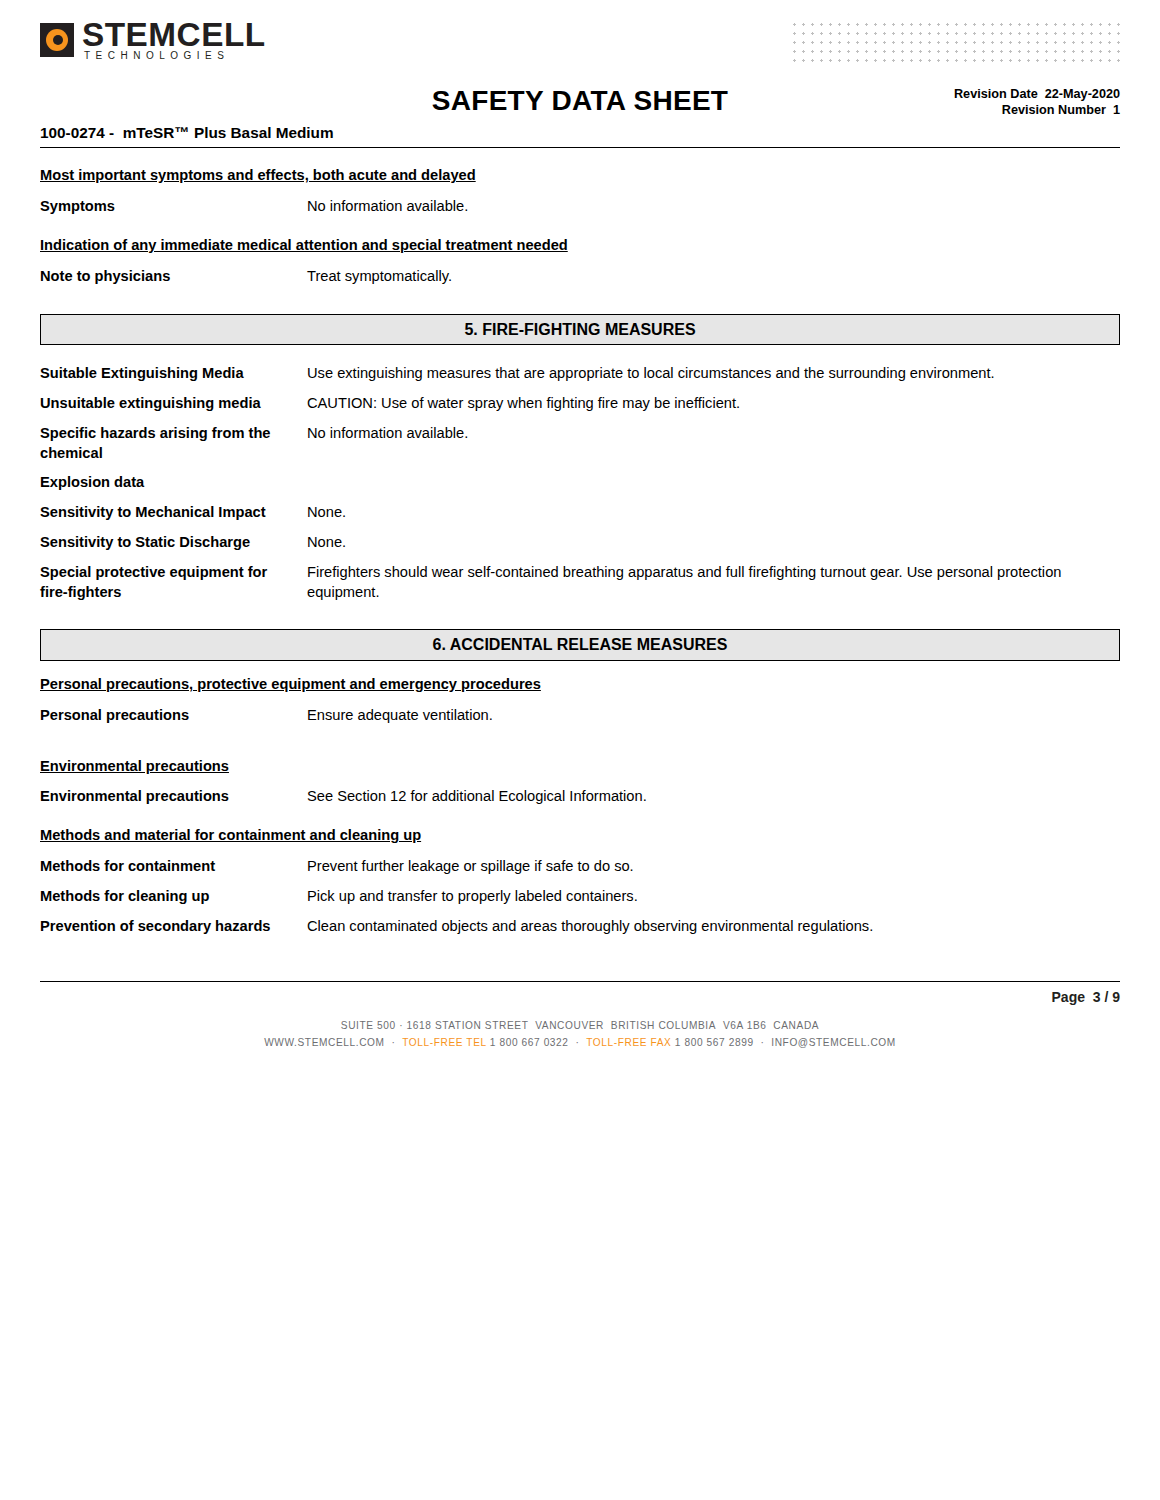STEMCELL
TECHNOLOGIES
SAFETY DATA SHEET
Revision Date 22-May-2020
Revision Number 1
100-0274 - mTeSR™ Plus Basal Medium
Most important symptoms and effects, both acute and delayed
| Symptoms | No information available. |
Indication of any immediate medical attention and special treatment needed
| Note to physicians | Treat symptomatically. |
5. FIRE-FIGHTING MEASURES
| Suitable Extinguishing Media | Use extinguishing measures that are appropriate to local circumstances and the surrounding environment. |
| Unsuitable extinguishing media | CAUTION: Use of water spray when fighting fire may be inefficient. |
| Specific hazards arising from the chemical | No information available. |
| Explosion data | |
| Sensitivity to Mechanical Impact | None. |
| Sensitivity to Static Discharge | None. |
| Special protective equipment for fire-fighters | Firefighters should wear self-contained breathing apparatus and full firefighting turnout gear. Use personal protection equipment. |
6. ACCIDENTAL RELEASE MEASURES
Personal precautions, protective equipment and emergency procedures
| Personal precautions | Ensure adequate ventilation. |
Environmental precautions
| Environmental precautions | See Section 12 for additional Ecological Information. |
Methods and material for containment and cleaning up
| Methods for containment | Prevent further leakage or spillage if safe to do so. |
| Methods for cleaning up | Pick up and transfer to properly labeled containers. |
| Prevention of secondary hazards | Clean contaminated objects and areas thoroughly observing environmental regulations. |
Page 3 / 9
SUITE 500 · 1618 STATION STREET VANCOUVER BRITISH COLUMBIA V6A 1B6 CANADA
WWW.STEMCELL.COM · TOLL-FREE TEL 1 800 667 0322 · TOLL-FREE FAX 1 800 567 2899 · INFO@STEMCELL.COM